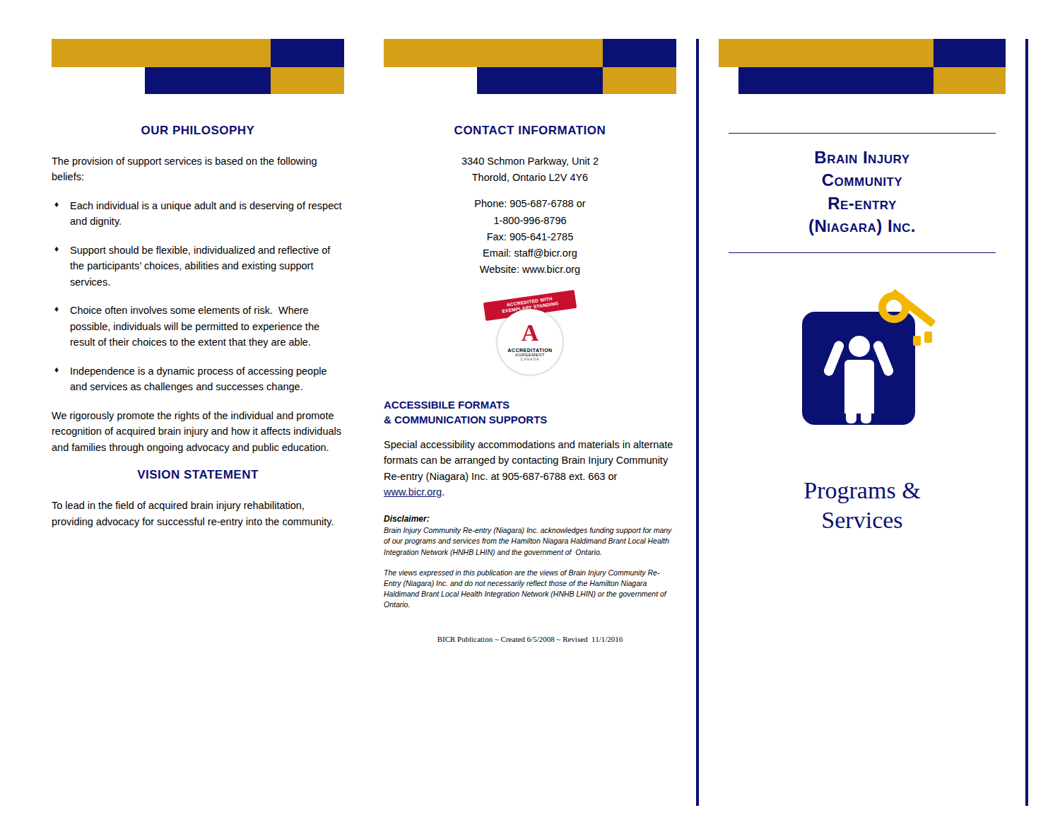OUR PHILOSOPHY
The provision of support services is based on the following beliefs:
Each individual is a unique adult and is deserving of respect and dignity.
Support should be flexible, individualized and reflective of the participants’ choices, abilities and existing support services.
Choice often involves some elements of risk. Where possible, individuals will be permitted to experience the result of their choices to the extent that they are able.
Independence is a dynamic process of accessing people and services as challenges and successes change.
We rigorously promote the rights of the individual and promote recognition of acquired brain injury and how it affects individuals and families through ongoing advocacy and public education.
VISION STATEMENT
To lead in the field of acquired brain injury rehabilitation, providing advocacy for successful re-entry into the community.
CONTACT INFORMATION
3340 Schmon Parkway, Unit 2
Thorold, Ontario L2V 4Y6
Phone: 905-687-6788 or
1-800-996-8796
Fax: 905-641-2785
Email: staff@bicr.org
Website: www.bicr.org
ACCREDITED WITH
EXEMPLARY STANDING
A
ACCREDITATION
AGREEMENT
CANADA
ACCESSIBILE FORMATS
& COMMUNICATION SUPPORTS
Special accessibility accommodations and materials in alternate formats can be arranged by contacting Brain Injury Community Re-entry (Niagara) Inc. at 905-687-6788 ext. 663 or www.bicr.org.
Disclaimer:
Brain Injury Community Re-entry (Niagara) Inc. acknowledges funding support for many of our programs and services from the Hamilton Niagara Haldimand Brant Local Health Integration Network (HNHB LHIN) and the government of Ontario.
The views expressed in this publication are the views of Brain Injury Community Re-Entry (Niagara) Inc. and do not necessarily reflect those of the Hamilton Niagara Haldimand Brant Local Health Integration Network (HNHB LHIN) or the government of Ontario.
BICR Publication ~ Created 6/5/2008 ~ Revised 11/1/2016
Brain Injury
Community
Re-entry
(Niagara) Inc.
Programs &
Services